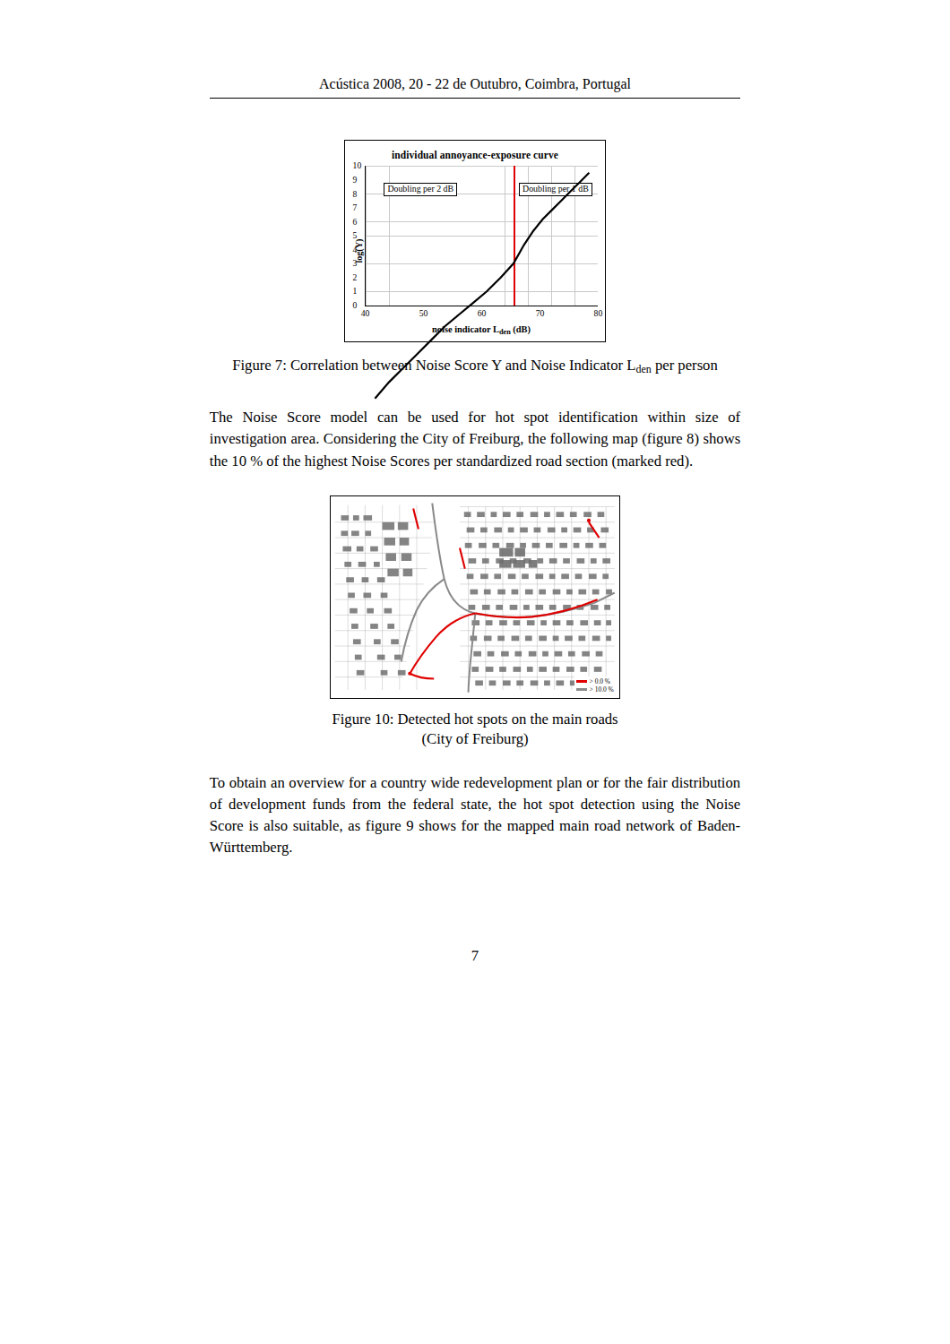Acústica 2008, 20 - 22 de Outubro, Coimbra, Portugal
individual annoyance-exposure curve
log(Y)
10 9 8 7 6 5 4 3 2 1 0 40 50 60 70 80
Doubling per 2 dB
Doubling per 1 dB
noise indicator Lden (dB)
Figure 7: Correlation between Noise Score Y and Noise Indicator Lden per person
The Noise Score model can be used for hot spot identification within size of investigation area. Considering the City of Freiburg, the following map (figure 8) shows the 10 % of the highest Noise Scores per standardized road section (marked red).
> 0.0 %
> 10.0 %
Figure 10: Detected hot spots on the main roads
(City of Freiburg)
To obtain an overview for a country wide redevelopment plan or for the fair distribution of development funds from the federal state, the hot spot detection using the Noise Score is also suitable, as figure 9 shows for the mapped main road network of Baden-Württemberg.
7